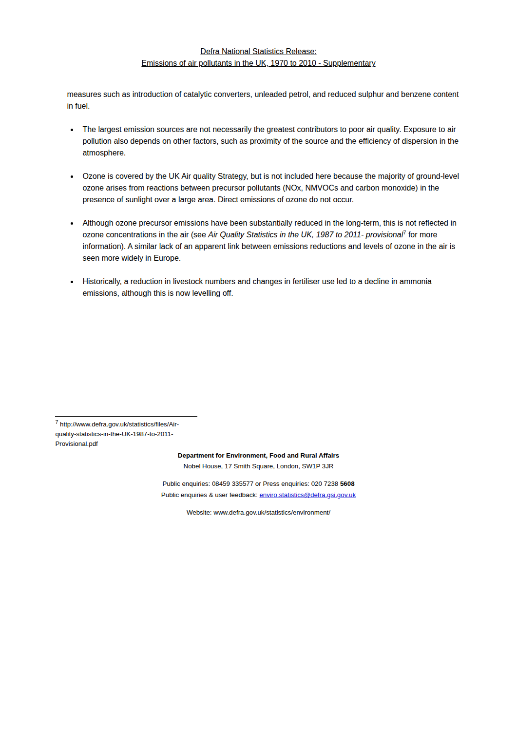Defra National Statistics Release:
Emissions of air pollutants in the UK, 1970 to 2010 - Supplementary
measures such as introduction of catalytic converters, unleaded petrol, and reduced sulphur and benzene content in fuel.
The largest emission sources are not necessarily the greatest contributors to poor air quality. Exposure to air pollution also depends on other factors, such as proximity of the source and the efficiency of dispersion in the atmosphere.
Ozone is covered by the UK Air quality Strategy, but is not included here because the majority of ground-level ozone arises from reactions between precursor pollutants (NOx, NMVOCs and carbon monoxide) in the presence of sunlight over a large area. Direct emissions of ozone do not occur.
Although ozone precursor emissions have been substantially reduced in the long-term, this is not reflected in ozone concentrations in the air (see Air Quality Statistics in the UK, 1987 to 2011- provisional7 for more information). A similar lack of an apparent link between emissions reductions and levels of ozone in the air is seen more widely in Europe.
Historically, a reduction in livestock numbers and changes in fertiliser use led to a decline in ammonia emissions, although this is now levelling off.
7 http://www.defra.gov.uk/statistics/files/Air-quality-statistics-in-the-UK-1987-to-2011-Provisional.pdf
Department for Environment, Food and Rural Affairs
Nobel House, 17 Smith Square, London, SW1P 3JR
Public enquiries: 08459 335577 or Press enquiries: 020 7238 5608
Public enquiries & user feedback: enviro.statistics@defra.gsi.gov.uk
Website: www.defra.gov.uk/statistics/environment/